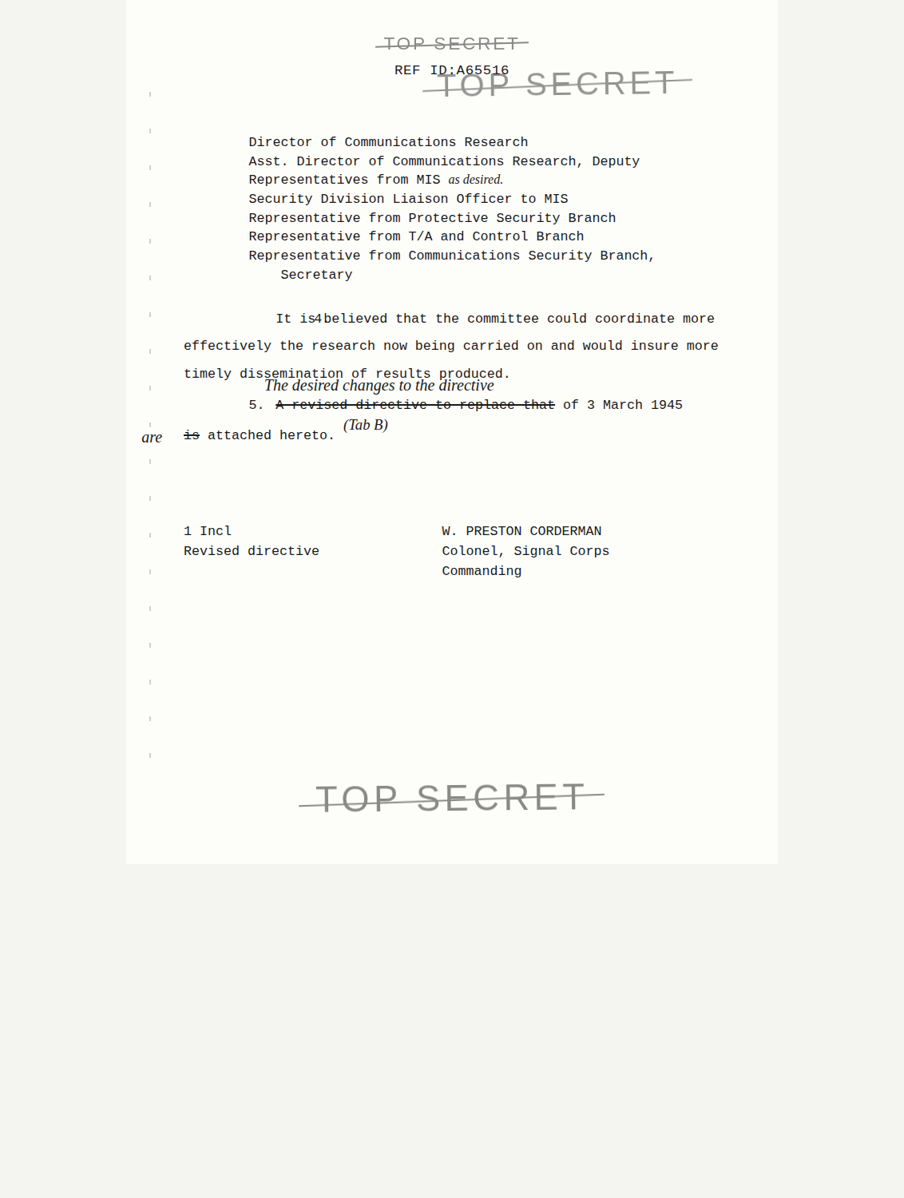TOP SECRET
REF ID:A65516
TOP SECRET
Director of Communications Research Asst. Director of Communications Research, Deputy Representatives from MIS as desired. Security Division Liaison Officer to MIS Representative from Protective Security Branch Representative from T/A and Control Branch Representative from Communications Security Branch, Secretary
4. It is believed that the committee could coordinate more effectively the research now being carried on and would insure more timely dissemination of results produced.
The desired changes to the directive 5. A revised directive to replace that of 3 March 1945
are is attached hereto. (Tab B)
1 Incl Revised directive
W. PRESTON CORDERMAN Colonel, Signal Corps Commanding
TOP SECRET